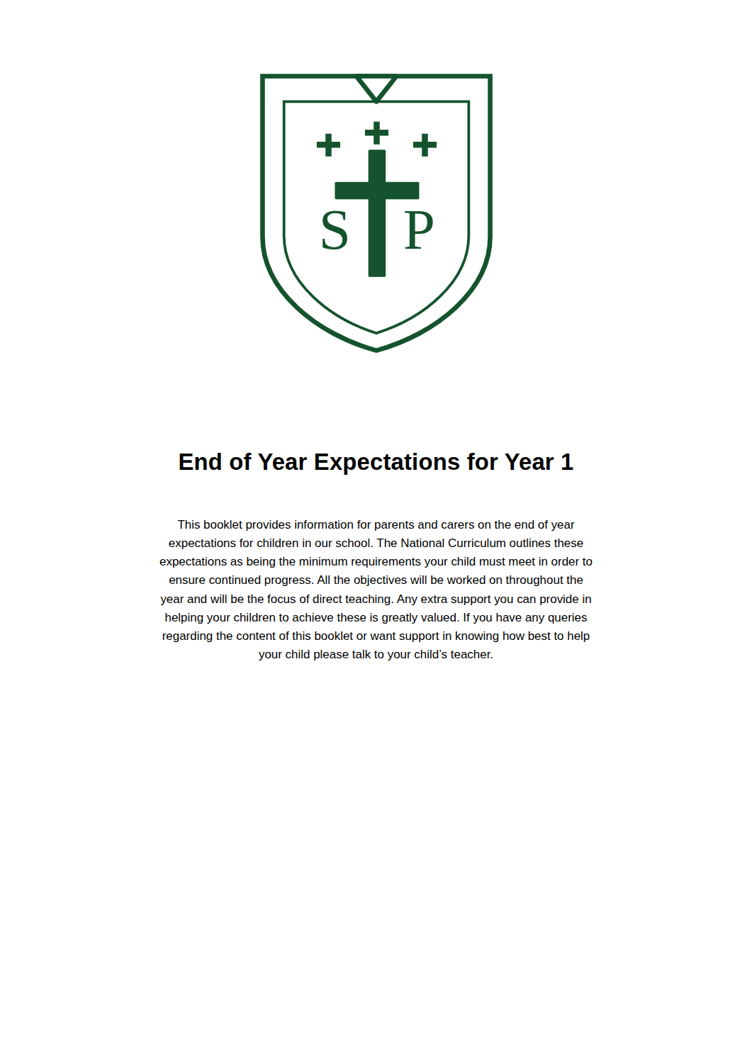School crest S P
End of Year Expectations for Year 1
This booklet provides information for parents and carers on the end of year expectations for children in our school. The National Curriculum outlines these expectations as being the minimum requirements your child must meet in order to ensure continued progress. All the objectives will be worked on throughout the year and will be the focus of direct teaching. Any extra support you can provide in helping your children to achieve these is greatly valued. If you have any queries regarding the content of this booklet or want support in knowing how best to help your child please talk to your child’s teacher.